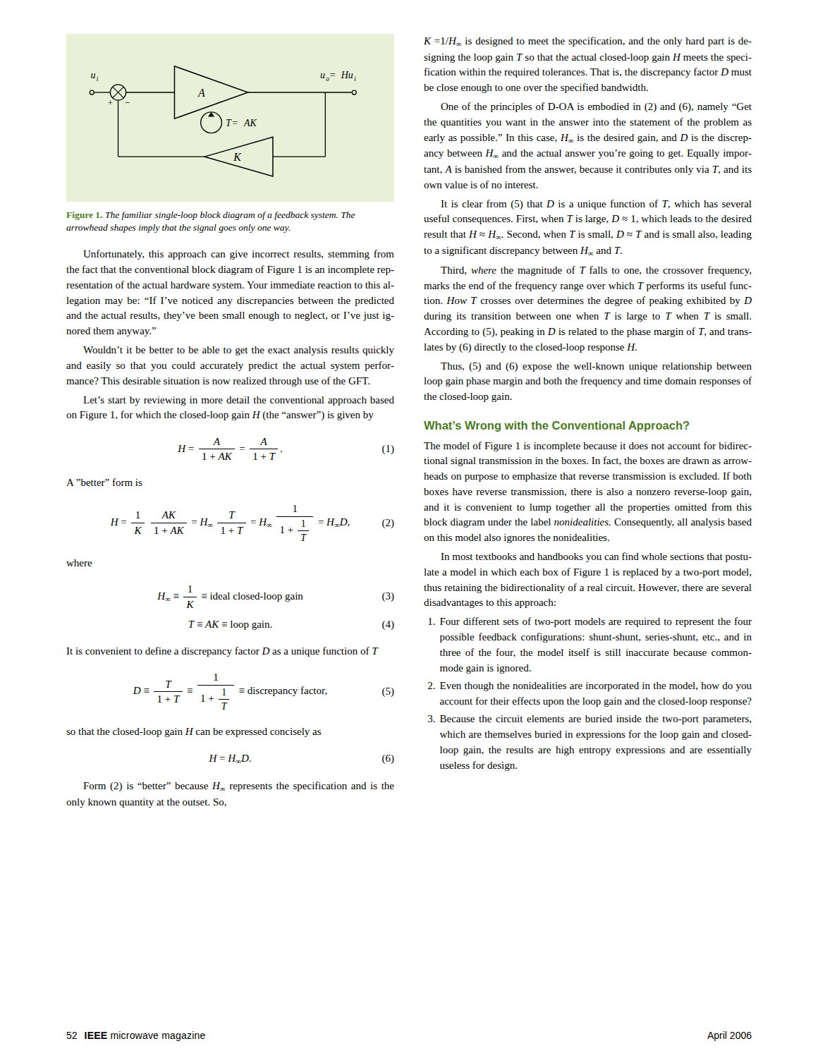u i + − A u o = Hu i T = AK K
Figure 1. The familiar single-loop block diagram of a feedback system. The arrowhead shapes imply that the signal goes only one way.
Unfortunately, this approach can give incorrect results, stemming from the fact that the conventional block diagram of Figure 1 is an incomplete representation of the actual hardware system. Your immediate reaction to this allegation may be: “If I’ve noticed any discrepancies between the predicted and the actual results, they’ve been small enough to neglect, or I’ve just ignored them anyway.”
Wouldn’t it be better to be able to get the exact analysis results quickly and easily so that you could accurately predict the actual system performance? This desirable situation is now realized through use of the GFT.
Let’s start by reviewing in more detail the conventional approach based on Figure 1, for which the closed-loop gain H (the “answer”) is given by
H = A 1 + AK = A 1 + T.
(1)
A ”better” form is
H = 1 K AK 1 + AK = H∞ T 1 + T = H∞ 11 + 1 T = H∞D,
(2)
where
H∞ ≡ 1 K ≡ ideal closed-loop gain
(3)
T ≡ AK ≡ loop gain.
(4)
It is convenient to define a discrepancy factor D as a unique function of T
D ≡ T 1 + T ≡ 11 + 1 T ≡ discrepancy factor,
(5)
so that the closed-loop gain H can be expressed concisely as
H = H∞D.
(6)
Form (2) is “better” because H∞ represents the specification and is the only known quantity at the outset. So,
K =1/H∞ is designed to meet the specification, and the only hard part is designing the loop gain T so that the actual closed-loop gain H meets the specification within the required tolerances. That is, the discrepancy factor D must be close enough to one over the specified bandwidth.
One of the principles of D-OA is embodied in (2) and (6), namely “Get the quantities you want in the answer into the statement of the problem as early as possible.” In this case, H∞ is the desired gain, and D is the discrepancy between H∞ and the actual answer you’re going to get. Equally important, A is banished from the answer, because it contributes only via T, and its own value is of no interest.
It is clear from (5) that D is a unique function of T, which has several useful consequences. First, when T is large, D ≈ 1, which leads to the desired result that H ≈ H∞. Second, when T is small, D ≈ T and is small also, leading to a significant discrepancy between H∞ and T.
Third, where the magnitude of T falls to one, the crossover frequency, marks the end of the frequency range over which T performs its useful function. How T crosses over determines the degree of peaking exhibited by D during its transition between one when T is large to T when T is small. According to (5), peaking in D is related to the phase margin of T, and translates by (6) directly to the closed-loop response H.
Thus, (5) and (6) expose the well-known unique relationship between loop gain phase margin and both the frequency and time domain responses of the closed-loop gain.
What’s Wrong with the Conventional Approach?
The model of Figure 1 is incomplete because it does not account for bidirectional signal transmission in the boxes. In fact, the boxes are drawn as arrowheads on purpose to emphasize that reverse transmission is excluded. If both boxes have reverse transmission, there is also a nonzero reverse-loop gain, and it is convenient to lump together all the properties omitted from this block diagram under the label nonidealities. Consequently, all analysis based on this model also ignores the nonidealities.
In most textbooks and handbooks you can find whole sections that postulate a model in which each box of Figure 1 is replaced by a two-port model, thus retaining the bidirectionality of a real circuit. However, there are several disadvantages to this approach:
Four different sets of two-port models are required to represent the four possible feedback configurations: shunt-shunt, series-shunt, etc., and in three of the four, the model itself is still inaccurate because common-mode gain is ignored.
Even though the nonidealities are incorporated in the model, how do you account for their effects upon the loop gain and the closed-loop response?
Because the circuit elements are buried inside the two-port parameters, which are themselves buried in expressions for the loop gain and closed-loop gain, the results are high entropy expressions and are essentially useless for design.
52 IEEE microwave magazine
April 2006